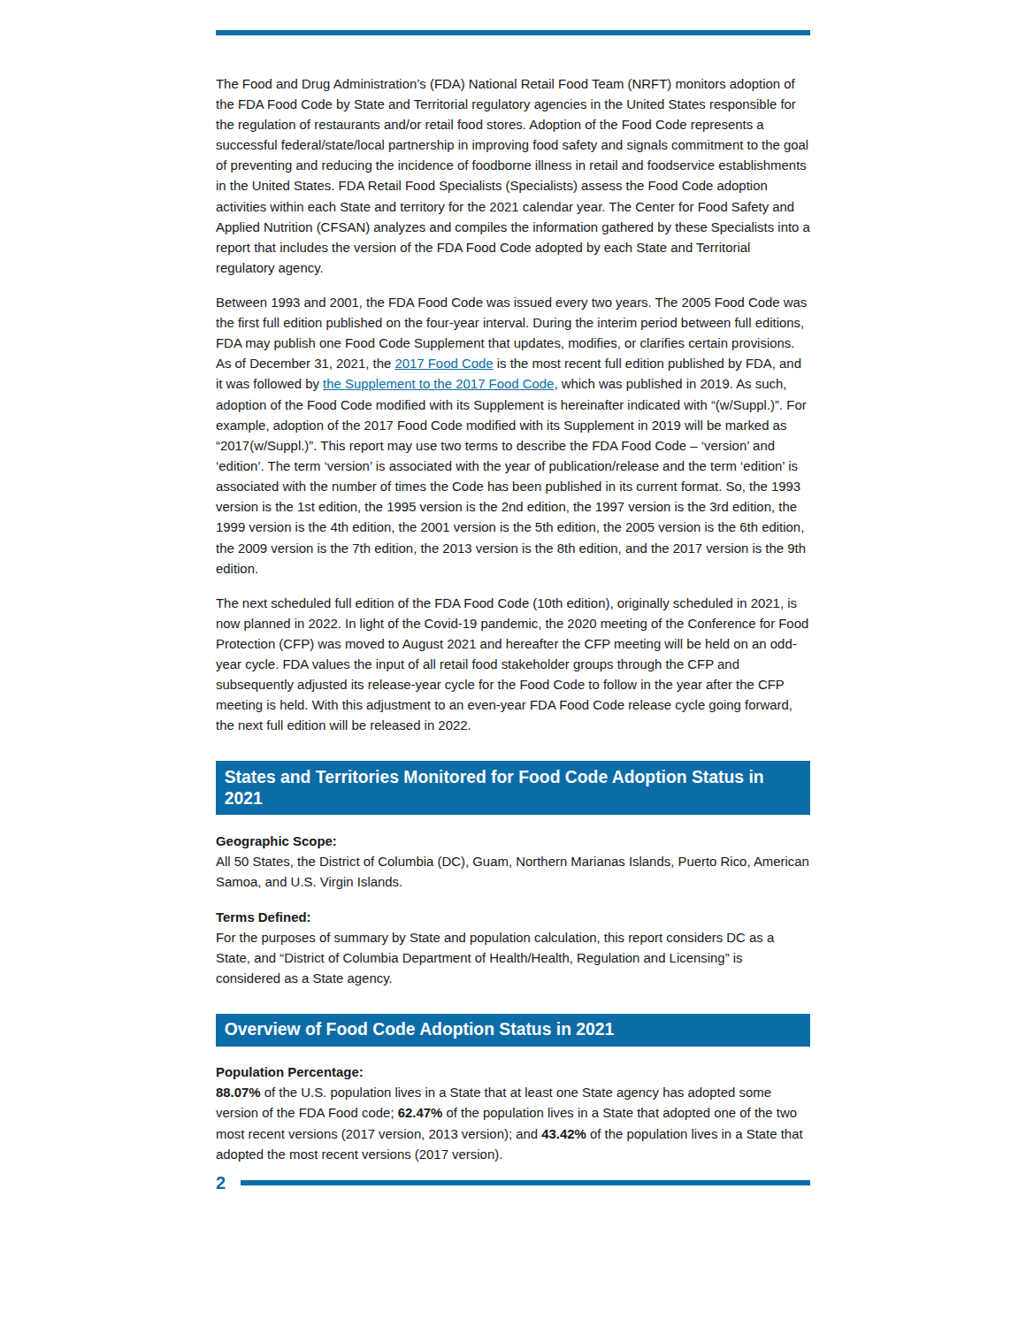The Food and Drug Administration’s (FDA) National Retail Food Team (NRFT) monitors adoption of the FDA Food Code by State and Territorial regulatory agencies in the United States responsible for the regulation of restaurants and/or retail food stores. Adoption of the Food Code represents a successful federal/state/local partnership in improving food safety and signals commitment to the goal of preventing and reducing the incidence of foodborne illness in retail and foodservice establishments in the United States. FDA Retail Food Specialists (Specialists) assess the Food Code adoption activities within each State and territory for the 2021 calendar year. The Center for Food Safety and Applied Nutrition (CFSAN) analyzes and compiles the information gathered by these Specialists into a report that includes the version of the FDA Food Code adopted by each State and Territorial regulatory agency.
Between 1993 and 2001, the FDA Food Code was issued every two years. The 2005 Food Code was the first full edition published on the four-year interval. During the interim period between full editions, FDA may publish one Food Code Supplement that updates, modifies, or clarifies certain provisions. As of December 31, 2021, the 2017 Food Code is the most recent full edition published by FDA, and it was followed by the Supplement to the 2017 Food Code, which was published in 2019. As such, adoption of the Food Code modified with its Supplement is hereinafter indicated with “(w/Suppl.)”. For example, adoption of the 2017 Food Code modified with its Supplement in 2019 will be marked as “2017(w/Suppl.)”. This report may use two terms to describe the FDA Food Code – ‘version’ and ‘edition’. The term ‘version’ is associated with the year of publication/release and the term ‘edition’ is associated with the number of times the Code has been published in its current format. So, the 1993 version is the 1st edition, the 1995 version is the 2nd edition, the 1997 version is the 3rd edition, the 1999 version is the 4th edition, the 2001 version is the 5th edition, the 2005 version is the 6th edition, the 2009 version is the 7th edition, the 2013 version is the 8th edition, and the 2017 version is the 9th edition.
The next scheduled full edition of the FDA Food Code (10th edition), originally scheduled in 2021, is now planned in 2022. In light of the Covid-19 pandemic, the 2020 meeting of the Conference for Food Protection (CFP) was moved to August 2021 and hereafter the CFP meeting will be held on an odd-year cycle. FDA values the input of all retail food stakeholder groups through the CFP and subsequently adjusted its release-year cycle for the Food Code to follow in the year after the CFP meeting is held. With this adjustment to an even-year FDA Food Code release cycle going forward, the next full edition will be released in 2022.
States and Territories Monitored for Food Code Adoption Status in 2021
Geographic Scope:
All 50 States, the District of Columbia (DC), Guam, Northern Marianas Islands, Puerto Rico, American Samoa, and U.S. Virgin Islands.
Terms Defined:
For the purposes of summary by State and population calculation, this report considers DC as a State, and “District of Columbia Department of Health/Health, Regulation and Licensing” is considered as a State agency.
Overview of Food Code Adoption Status in 2021
Population Percentage:
88.07% of the U.S. population lives in a State that at least one State agency has adopted some version of the FDA Food code; 62.47% of the population lives in a State that adopted one of the two most recent versions (2017 version, 2013 version); and 43.42% of the population lives in a State that adopted the most recent versions (2017 version).
2